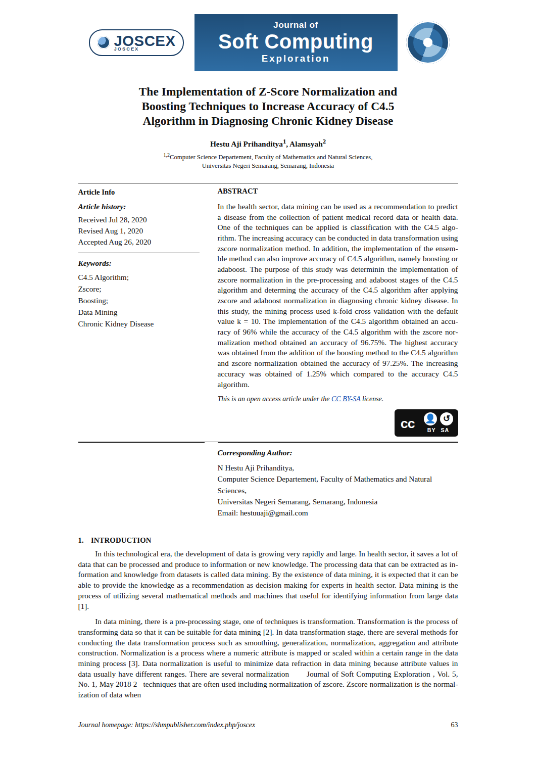JOSCEXJOSCEX
Journal of
Soft Computing
Exploration
The Implementation of Z-Score Normalization and
Boosting Techniques to Increase Accuracy of C4.5
Algorithm in Diagnosing Chronic Kidney Disease
Hestu Aji Prihanditya1, Alamsyah2
1,2Computer Science Departement, Faculty of Mathematics and Natural Sciences,
Universitas Negeri Semarang, Semarang, Indonesia
Article Info
Article history:
Received Jul 28, 2020
Revised Aug 1, 2020
Accepted Aug 26, 2020
Keywords:
C4.5 Algorithm;
Zscore;
Boosting;
Data Mining
Chronic Kidney Disease
ABSTRACT
In the health sector, data mining can be used as a recommendation to predict a disease from the collection of patient medical record data or health data. One of the techniques can be applied is classification with the C4.5 algorithm. The increasing accuracy can be conducted in data transformation using zscore normalization method. In addition, the implementation of the ensemble method can also improve accuracy of C4.5 algorithm, namely boosting or adaboost. The purpose of this study was determinin the implementation of zscore normalization in the pre-processing and adaboost stages of the C4.5 algorithm and determing the accuracy of the C4.5 algorithm after applying zscore and adaboost normalization in diagnosing chronic kidney disease. In this study, the mining process used k-fold cross validation with the default value k = 10. The implementation of the C4.5 algorithm obtained an accuracy of 96% while the accuracy of the C4.5 algorithm with the zscore normalization method obtained an accuracy of 96.75%. The highest accuracy was obtained from the addition of the boosting method to the C4.5 algorithm and zscore normalization obtained the accuracy of 97.25%. The increasing accuracy was obtained of 1.25% which compared to the accuracy C4.5 algorithm.
This is an open access article under the CC BY-SA license.
cc
👤 ↺
BY SA
Corresponding Author:
N Hestu Aji Prihanditya,
Computer Science Departement, Faculty of Mathematics and Natural Sciences,
Universitas Negeri Semarang, Semarang, Indonesia
Email: hestuuaji@gmail.com
1. INTRODUCTION
In this technological era, the development of data is growing very rapidly and large. In health sector, it saves a lot of data that can be processed and produce to information or new knowledge. The processing data that can be extracted as information and knowledge from datasets is called data mining. By the existence of data mining, it is expected that it can be able to provide the knowledge as a recommendation as decision making for experts in health sector. Data mining is the process of utilizing several mathematical methods and machines that useful for identifying information from large data [1].
In data mining, there is a pre-processing stage, one of techniques is transformation. Transformation is the process of transforming data so that it can be suitable for data mining [2]. In data transformation stage, there are several methods for conducting the data transformation process such as smoothing, generalization, normalization, aggregation and attribute construction. Normalization is a process where a numeric attribute is mapped or scaled within a certain range in the data mining process [3]. Data normalization is useful to minimize data refraction in data mining because attribute values in data usually have different ranges. There are several normalization Journal of Soft Computing Exploration , Vol. 5, No. 1, May 2018 2 techniques that are often used including normalization of zscore. Zscore normalization is the normalization of data when
Journal homepage: https://shmpublisher.com/index.php/joscex 63